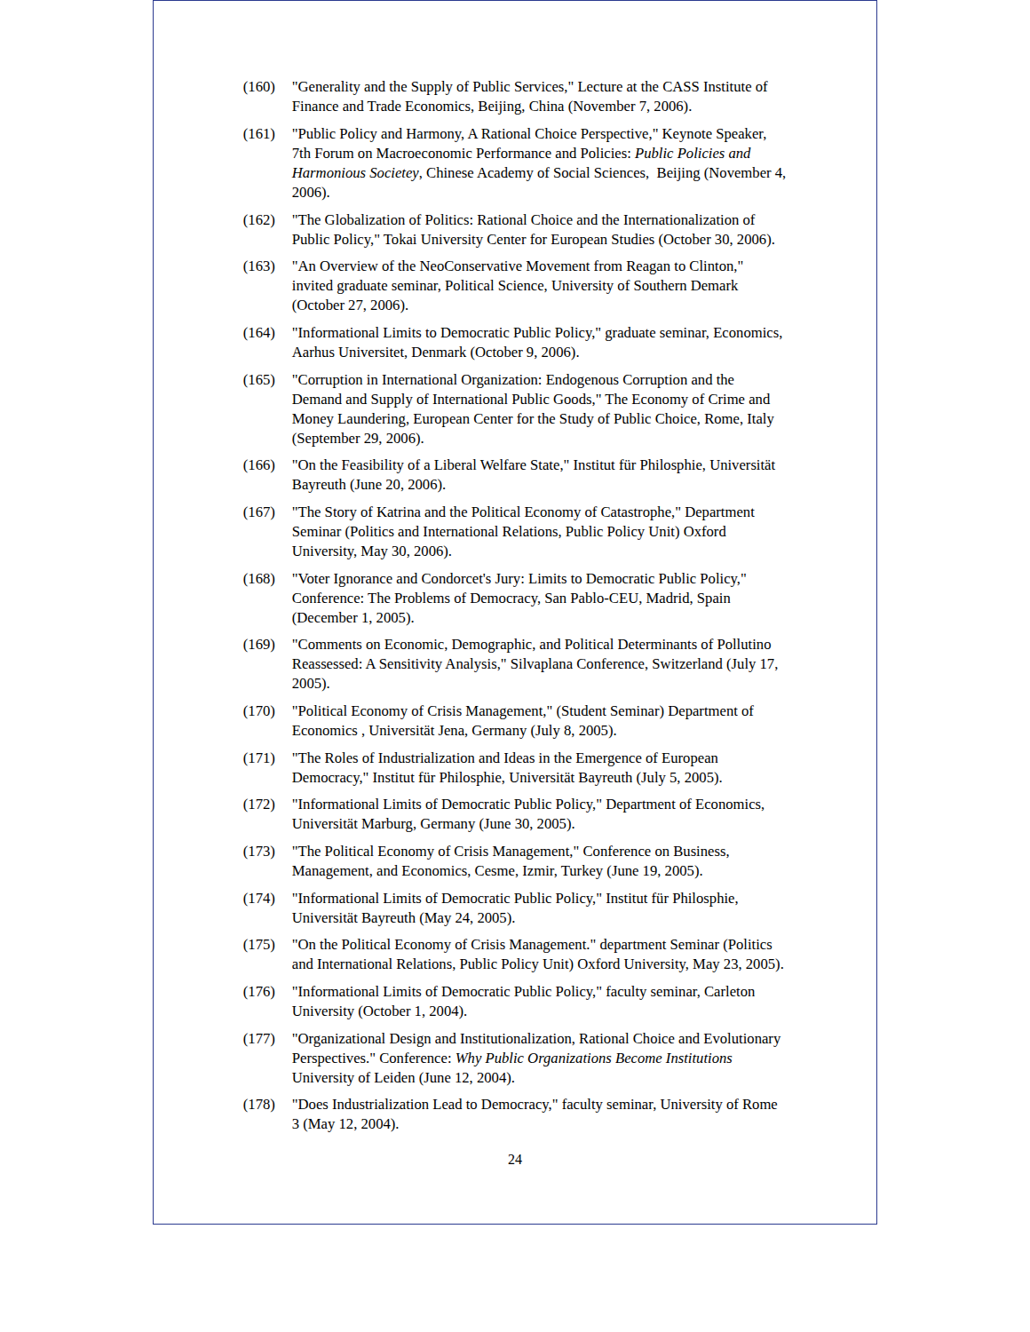(160) "Generality and the Supply of Public Services," Lecture at the CASS Institute of Finance and Trade Economics, Beijing, China (November 7, 2006).
(161) "Public Policy and Harmony, A Rational Choice Perspective," Keynote Speaker, 7th Forum on Macroeconomic Performance and Policies: Public Policies and Harmonious Societey, Chinese Academy of Social Sciences, Beijing (November 4, 2006).
(162) "The Globalization of Politics: Rational Choice and the Internationalization of Public Policy," Tokai University Center for European Studies (October 30, 2006).
(163) "An Overview of the NeoConservative Movement from Reagan to Clinton," invited graduate seminar, Political Science, University of Southern Demark (October 27, 2006).
(164) "Informational Limits to Democratic Public Policy," graduate seminar, Economics, Aarhus Universitet, Denmark (October 9, 2006).
(165) "Corruption in International Organization: Endogenous Corruption and the Demand and Supply of International Public Goods," The Economy of Crime and Money Laundering, European Center for the Study of Public Choice, Rome, Italy (September 29, 2006).
(166) "On the Feasibility of a Liberal Welfare State," Institut für Philosphie, Universität Bayreuth (June 20, 2006).
(167) "The Story of Katrina and the Political Economy of Catastrophe," Department Seminar (Politics and International Relations, Public Policy Unit) Oxford University, May 30, 2006).
(168) "Voter Ignorance and Condorcet's Jury: Limits to Democratic Public Policy," Conference: The Problems of Democracy, San Pablo-CEU, Madrid, Spain (December 1, 2005).
(169) "Comments on Economic, Demographic, and Political Determinants of Pollutino Reassessed: A Sensitivity Analysis," Silvaplana Conference, Switzerland (July 17, 2005).
(170) "Political Economy of Crisis Management," (Student Seminar) Department of Economics , Universität Jena, Germany (July 8, 2005).
(171) "The Roles of Industrialization and Ideas in the Emergence of European Democracy," Institut für Philosphie, Universität Bayreuth (July 5, 2005).
(172) "Informational Limits of Democratic Public Policy," Department of Economics, Universität Marburg, Germany (June 30, 2005).
(173) "The Political Economy of Crisis Management," Conference on Business, Management, and Economics, Cesme, Izmir, Turkey (June 19, 2005).
(174) "Informational Limits of Democratic Public Policy," Institut für Philosphie, Universität Bayreuth (May 24, 2005).
(175) "On the Political Economy of Crisis Management." department Seminar (Politics and International Relations, Public Policy Unit) Oxford University, May 23, 2005).
(176) "Informational Limits of Democratic Public Policy," faculty seminar, Carleton University (October 1, 2004).
(177) "Organizational Design and Institutionalization, Rational Choice and Evolutionary Perspectives." Conference: Why Public Organizations Become Institutions University of Leiden (June 12, 2004).
(178) "Does Industrialization Lead to Democracy," faculty seminar, University of Rome 3 (May 12, 2004).
24